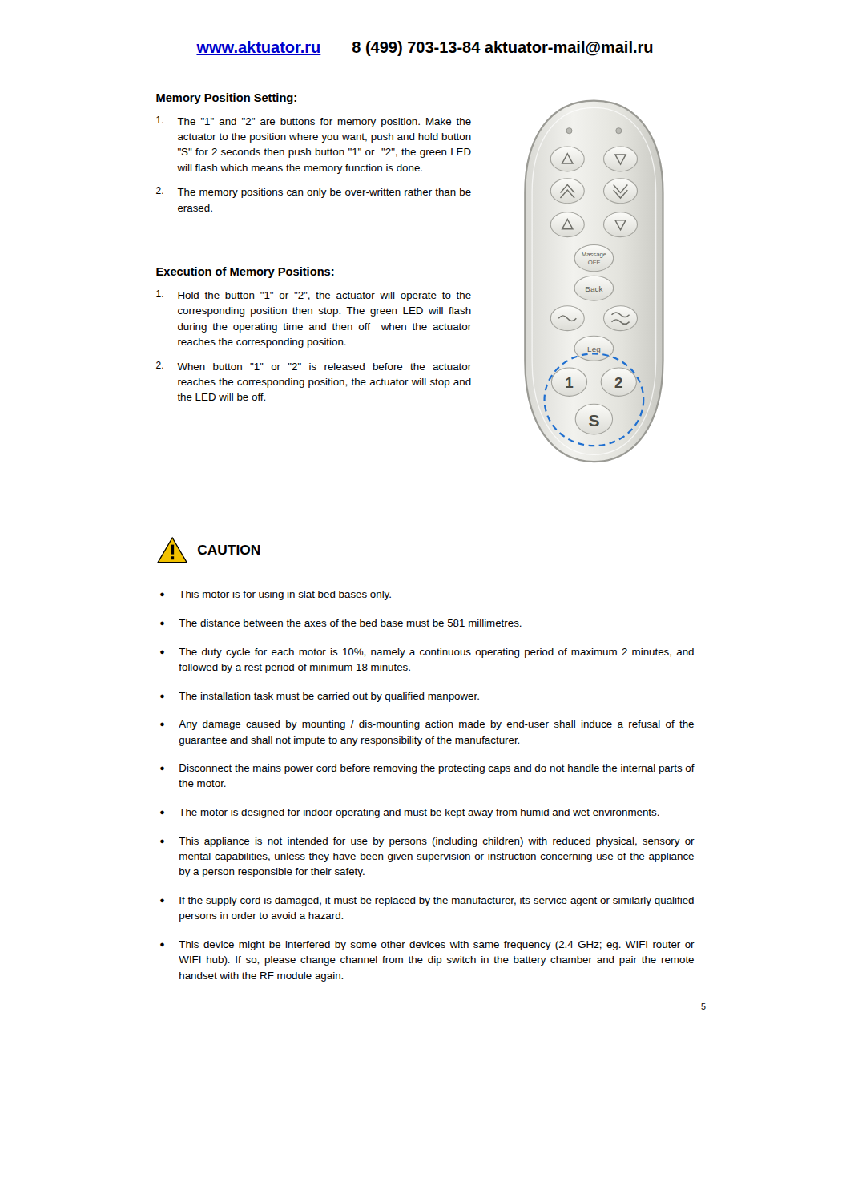www.aktuator.ru 8 (499) 703-13-84 aktuator-mail@mail.ru
Memory Position Setting:
The "1" and "2" are buttons for memory position. Make the actuator to the position where you want, push and hold button "S" for 2 seconds then push button "1" or "2", the green LED will flash which means the memory function is done.
The memory positions can only be over-written rather than be erased.
Execution of Memory Positions:
Hold the button "1" or "2", the actuator will operate to the corresponding position then stop. The green LED will flash during the operating time and then off when the actuator reaches the corresponding position.
When button "1" or "2" is released before the actuator reaches the corresponding position, the actuator will stop and the LED will be off.
Massage OFF Back Leg 1 2 S
CAUTION
This motor is for using in slat bed bases only.
The distance between the axes of the bed base must be 581 millimetres.
The duty cycle for each motor is 10%, namely a continuous operating period of maximum 2 minutes, and followed by a rest period of minimum 18 minutes.
The installation task must be carried out by qualified manpower.
Any damage caused by mounting / dis-mounting action made by end-user shall induce a refusal of the guarantee and shall not impute to any responsibility of the manufacturer.
Disconnect the mains power cord before removing the protecting caps and do not handle the internal parts of the motor.
The motor is designed for indoor operating and must be kept away from humid and wet environments.
This appliance is not intended for use by persons (including children) with reduced physical, sensory or mental capabilities, unless they have been given supervision or instruction concerning use of the appliance by a person responsible for their safety.
If the supply cord is damaged, it must be replaced by the manufacturer, its service agent or similarly qualified persons in order to avoid a hazard.
This device might be interfered by some other devices with same frequency (2.4 GHz; eg. WIFI router or WIFI hub). If so, please change channel from the dip switch in the battery chamber and pair the remote handset with the RF module again.
5